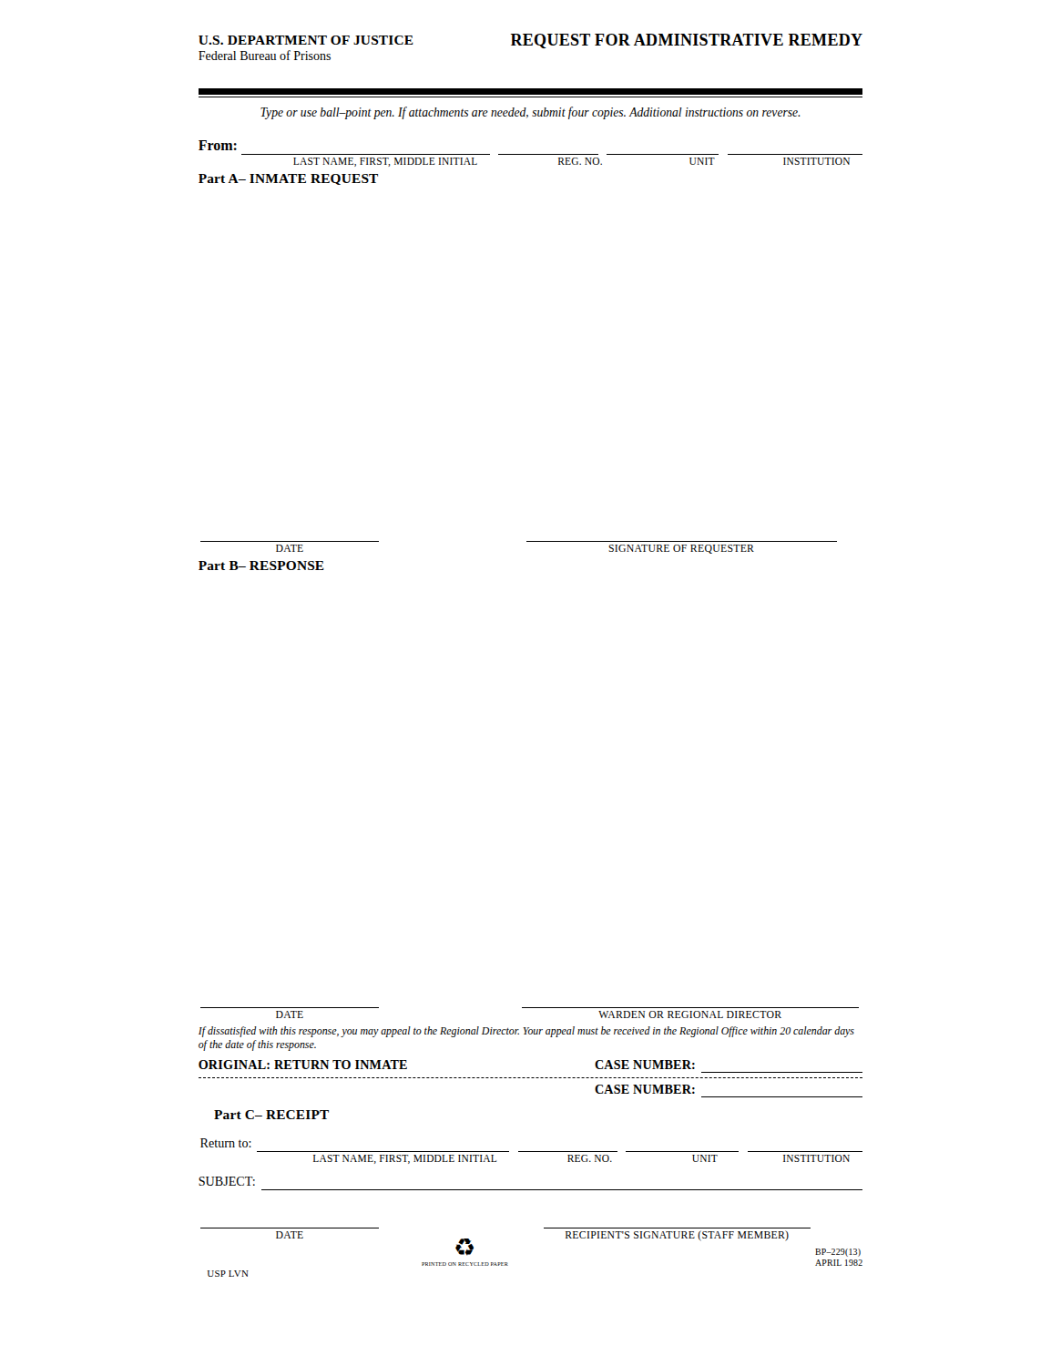U.S. DEPARTMENT OF JUSTICE
Federal Bureau of Prisons
REQUEST FOR ADMINISTRATIVE REMEDY
Type or use ball–point pen. If attachments are needed, submit four copies. Additional instructions on reverse.
From:
LAST NAME, FIRST, MIDDLE INITIAL
REG. NO.
UNIT
INSTITUTION
Part A– INMATE REQUEST
DATE
SIGNATURE OF REQUESTER
Part B– RESPONSE
DATE
WARDEN OR REGIONAL DIRECTOR
If dissatisfied with this response, you may appeal to the Regional Director. Your appeal must be received in the Regional Office within 20 calendar days of the date of this response.
ORIGINAL: RETURN TO INMATE
CASE NUMBER:
CASE NUMBER:
Part C– RECEIPT
Return to:
LAST NAME, FIRST, MIDDLE INITIAL
REG. NO.
UNIT
INSTITUTION
SUBJECT:
DATE
♻
PRINTED ON RECYCLED PAPER
RECIPIENT'S SIGNATURE (STAFF MEMBER)
BP–229(13)
APRIL 1982
USP LVN